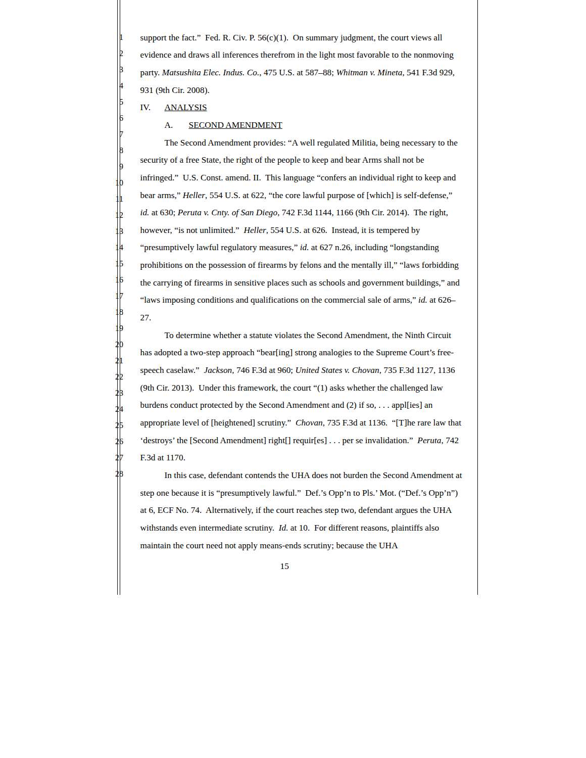1
2
3
4
5
6
7
8
9
10
11
12
13
14
15
16
17
18
19
20
21
22
23
24
25
26
27
28
support the fact.” Fed. R. Civ. P. 56(c)(1). On summary judgment, the court views all evidence and draws all inferences therefrom in the light most favorable to the nonmoving party. Matsushita Elec. Indus. Co., 475 U.S. at 587–88; Whitman v. Mineta, 541 F.3d 929, 931 (9th Cir. 2008).
IV. ANALYSIS
A. SECOND AMENDMENT
The Second Amendment provides: “A well regulated Militia, being necessary to the security of a free State, the right of the people to keep and bear Arms shall not be infringed.” U.S. Const. amend. II. This language “confers an individual right to keep and bear arms,” Heller, 554 U.S. at 622, “the core lawful purpose of [which] is self-defense,” id. at 630; Peruta v. Cnty. of San Diego, 742 F.3d 1144, 1166 (9th Cir. 2014). The right, however, “is not unlimited.” Heller, 554 U.S. at 626. Instead, it is tempered by “presumptively lawful regulatory measures,” id. at 627 n.26, including “longstanding prohibitions on the possession of firearms by felons and the mentally ill,” “laws forbidding the carrying of firearms in sensitive places such as schools and government buildings,” and “laws imposing conditions and qualifications on the commercial sale of arms,” id. at 626–27.
To determine whether a statute violates the Second Amendment, the Ninth Circuit has adopted a two-step approach “bear[ing] strong analogies to the Supreme Court’s free-speech caselaw.” Jackson, 746 F.3d at 960; United States v. Chovan, 735 F.3d 1127, 1136 (9th Cir. 2013). Under this framework, the court “(1) asks whether the challenged law burdens conduct protected by the Second Amendment and (2) if so, . . . appl[ies] an appropriate level of [heightened] scrutiny.” Chovan, 735 F.3d at 1136. “[T]he rare law that ‘destroys’ the [Second Amendment] right[] requir[es] . . . per se invalidation.” Peruta, 742 F.3d at 1170.
In this case, defendant contends the UHA does not burden the Second Amendment at step one because it is “presumptively lawful.” Def.’s Opp’n to Pls.’ Mot. (“Def.’s Opp’n”) at 6, ECF No. 74. Alternatively, if the court reaches step two, defendant argues the UHA withstands even intermediate scrutiny. Id. at 10. For different reasons, plaintiffs also maintain the court need not apply means-ends scrutiny; because the UHA
15